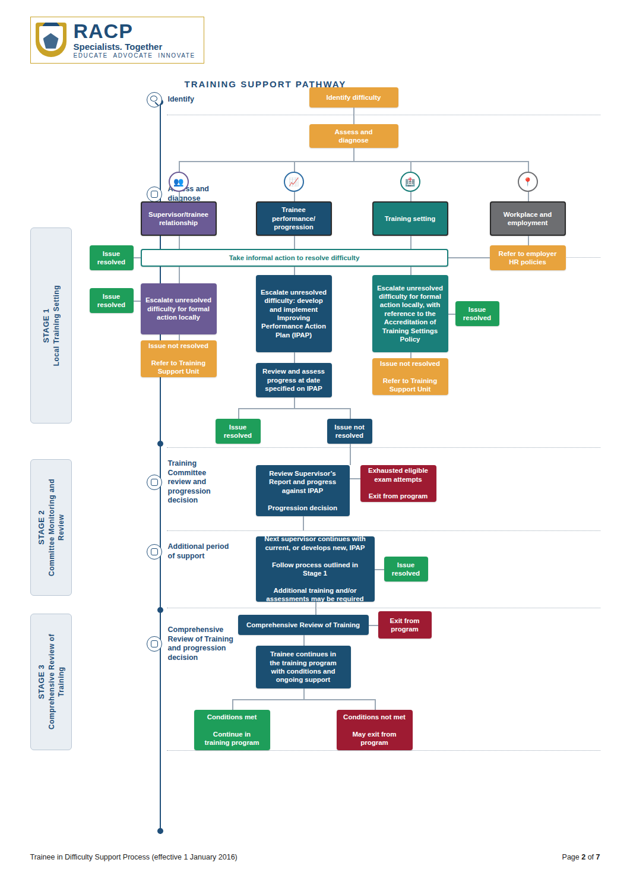RACP
Specialists. Together
EDUCATE ADVOCATE INNOVATE
Training Support Pathway
STAGE 1
Local Training Setting
STAGE 2
Committee Monitoring and Review
STAGE 3
Comprehensive Review of Training
Identify
Assess and
diagnose
Support and
manage
Training Committee
review and
progression decision
Additional period
of support
Comprehensive
Review of Training
and progression
decision
Identify difficulty
Assess and
diagnose
👥
📈
🏥
📍
Supervisor/trainee
relationship
Trainee
performance/
progression
Training setting
Workplace and
employment
Take informal action to resolve difficulty
Issue
resolved
Refer to employer
HR policies
Escalate unresolved
difficulty for formal
action locally
Escalate unresolved
difficulty: develop
and implement
Improving
Performance Action
Plan (IPAP)
Escalate unresolved
difficulty for formal
action locally, with
reference to the
Accreditation of
Training Settings
Policy
Issue
resolved
Issue
resolved
Issue not resolved
Refer to Training
Support Unit
Issue not resolved
Refer to Training
Support Unit
Review and assess
progress at date
specified on IPAP
Issue
resolved
Issue not
resolved
Review Supervisor’s
Report and progress
against IPAP
Progression decision
Exhausted eligible
exam attempts
Exit from program
Next supervisor continues with
current, or develops new, IPAP
Follow process outlined in
Stage 1
Additional training and/or
assessments may be required
Issue
resolved
Comprehensive Review of Training
Exit from
program
Trainee continues in
the training program
with conditions and
ongoing support
Conditions met
Continue in
training program
Conditions not met
May exit from
program
Trainee in Difficulty Support Process (effective 1 January 2016)
Page 2 of 7